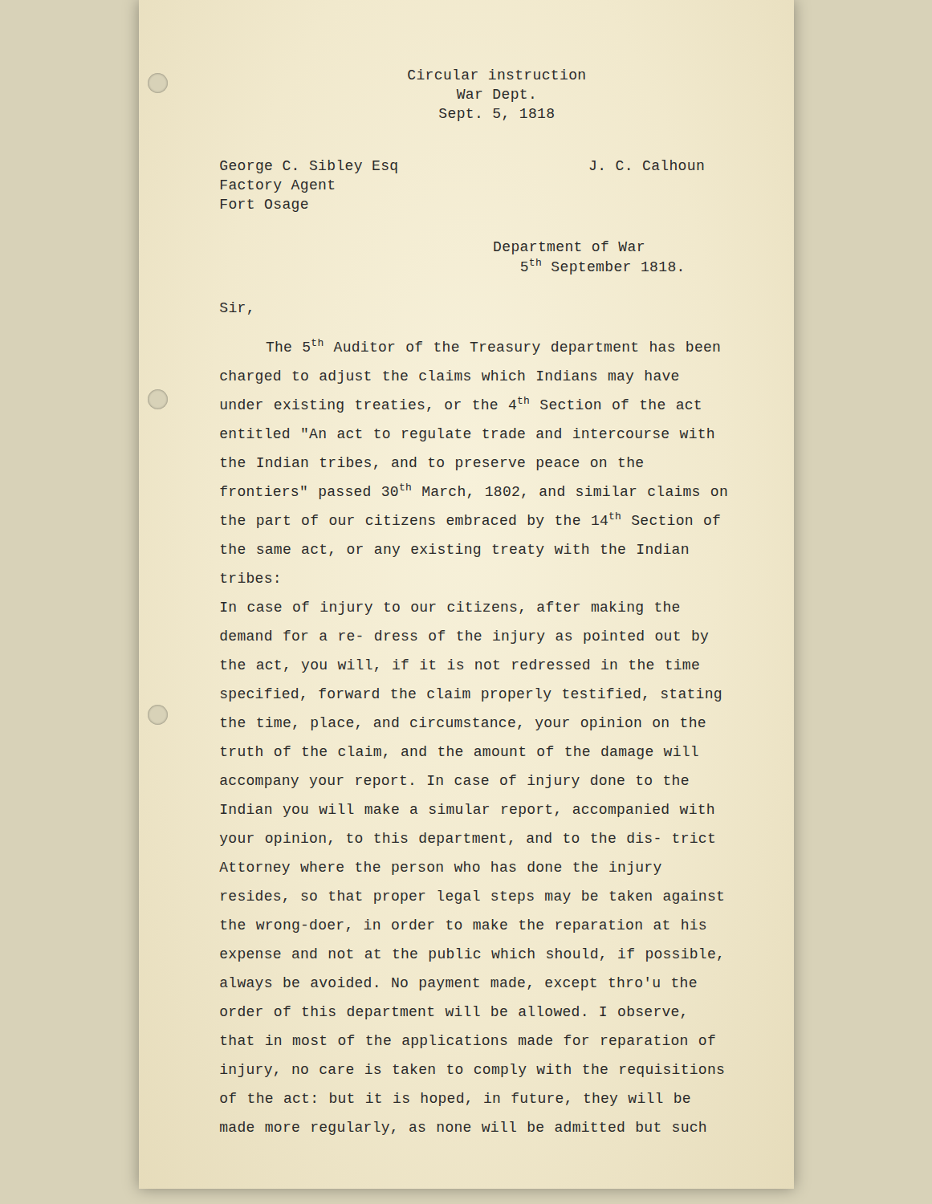Circular instruction
War Dept.
Sept. 5, 1818
George C. Sibley Esq Factory Agent Fort Osage
J. C. Calhoun
Department of War
5th September 1818.
Sir,
The 5th Auditor of the Treasury department has been charged to adjust the claims which Indians may have under existing treaties, or the 4th Section of the act entitled "An act to regulate trade and intercourse with the Indian tribes, and to preserve peace on the frontiers" passed 30th March, 1802, and similar claims on the part of our citizens embraced by the 14th Section of the same act, or any existing treaty with the Indian tribes:
In case of injury to our citizens, after making the demand for a re- dress of the injury as pointed out by the act, you will, if it is not redressed in the time specified, forward the claim properly testified, stating the time, place, and circumstance, your opinion on the truth of the claim, and the amount of the damage will accompany your report. In case of injury done to the Indian you will make a simular report, accompanied with your opinion, to this department, and to the dis- trict Attorney where the person who has done the injury resides, so that proper legal steps may be taken against the wrong-doer, in order to make the reparation at his expense and not at the public which should, if possible, always be avoided. No payment made, except thro'u the order of this department will be allowed. I observe, that in most of the applications made for reparation of injury, no care is taken to comply with the requisitions of the act: but it is hoped, in future, they will be made more regularly, as none will be admitted but such